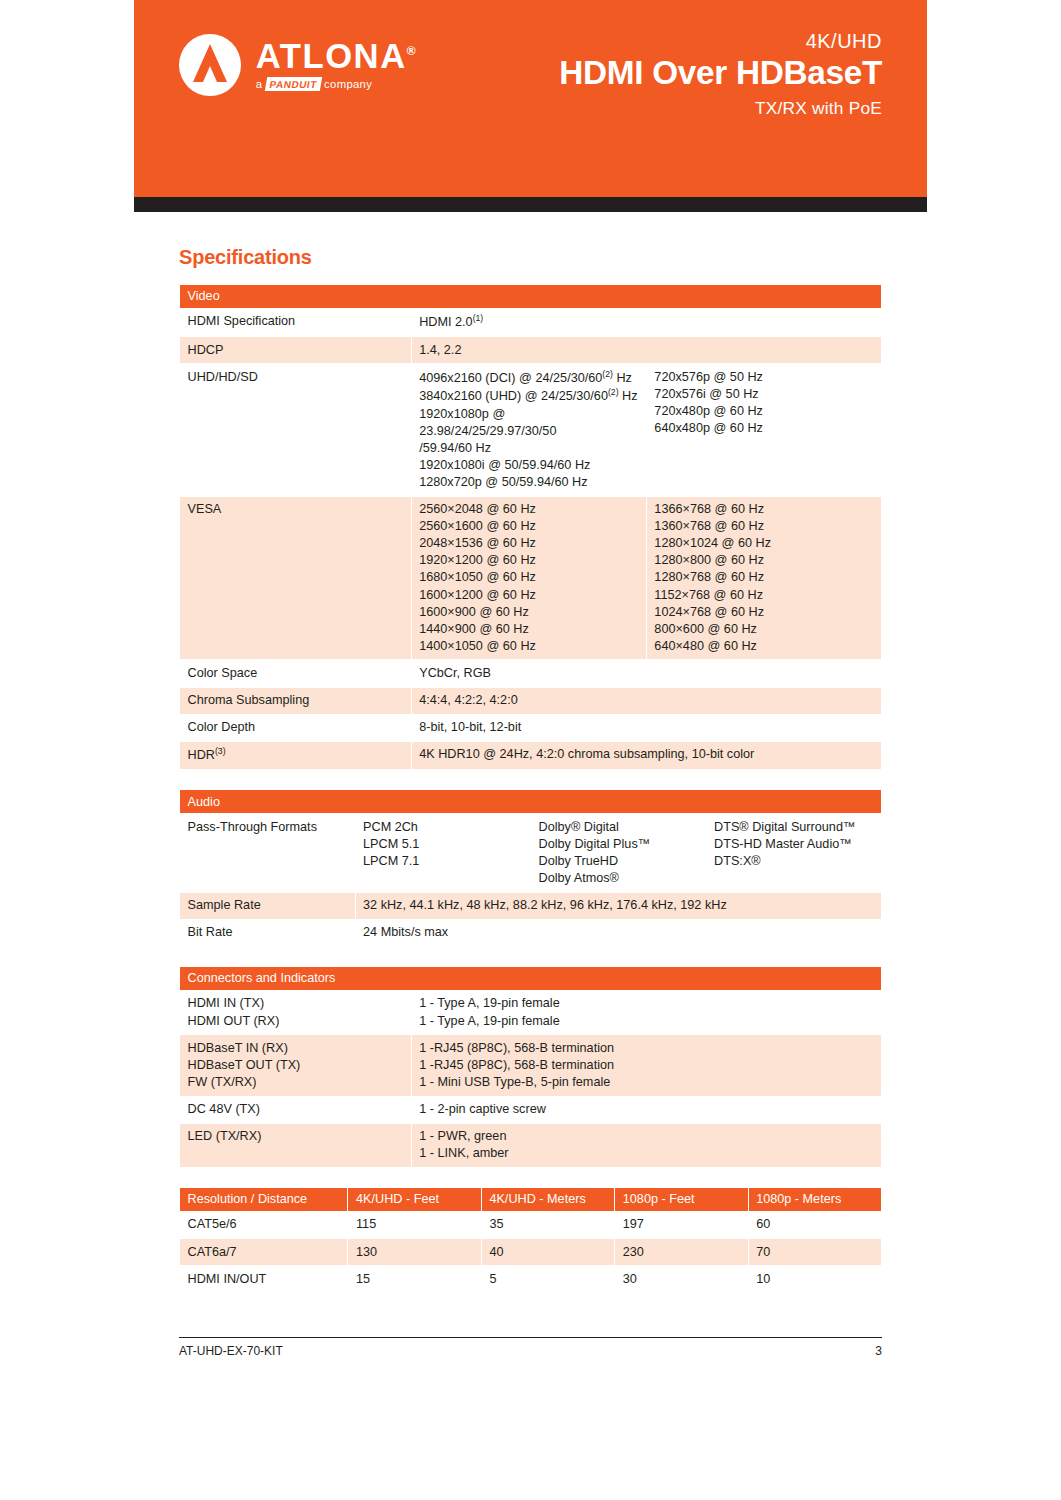ATLONA®
a PANDUIT company
4K/UHD
HDMI Over HDBaseT
TX/RX with PoE
Specifications
| Video |
| --- |
| HDMI Specification | HDMI 2.0 (1) |
| HDCP | 1.4, 2.2 |
| UHD/HD/SD | 4096x2160 (DCI) @ 24/25/30/60 (2) Hz 3840x2160 (UHD) @ 24/25/30/60 (2) Hz 1920x1080p @ 23.98/24/25/29.97/30/50 /59.94/60 Hz 1920x1080i @ 50/59.94/60 Hz 1280x720p @ 50/59.94/60 Hz | 720x576p @ 50 Hz 720x576i @ 50 Hz 720x480p @ 60 Hz 640x480p @ 60 Hz |
| VESA | 2560×2048 @ 60 Hz 2560×1600 @ 60 Hz 2048×1536 @ 60 Hz 1920×1200 @ 60 Hz 1680×1050 @ 60 Hz 1600×1200 @ 60 Hz 1600×900 @ 60 Hz 1440×900 @ 60 Hz 1400×1050 @ 60 Hz | 1366×768 @ 60 Hz 1360×768 @ 60 Hz 1280×1024 @ 60 Hz 1280×800 @ 60 Hz 1280×768 @ 60 Hz 1152×768 @ 60 Hz 1024×768 @ 60 Hz 800×600 @ 60 Hz 640×480 @ 60 Hz |
| Color Space | YCbCr, RGB |
| Chroma Subsampling | 4:4:4, 4:2:2, 4:2:0 |
| Color Depth | 8-bit, 10-bit, 12-bit |
| HDR (3) | 4K HDR10 @ 24Hz, 4:2:0 chroma subsampling, 10-bit color |
| Audio |
| --- |
| Pass-Through Formats | PCM 2Ch LPCM 5.1 LPCM 7.1 | Dolby® Digital Dolby Digital Plus™ Dolby TrueHD Dolby Atmos® | DTS® Digital Surround™ DTS-HD Master Audio™ DTS:X® |
| Sample Rate | 32 kHz, 44.1 kHz, 48 kHz, 88.2 kHz, 96 kHz, 176.4 kHz, 192 kHz |
| Bit Rate | 24 Mbits/s max |
| Connectors and Indicators |
| --- |
| HDMI IN (TX) HDMI OUT (RX) | 1 - Type A, 19-pin female 1 - Type A, 19-pin female |
| HDBaseT IN (RX) HDBaseT OUT (TX) FW (TX/RX) | 1 -RJ45 (8P8C), 568-B termination 1 -RJ45 (8P8C), 568-B termination 1 - Mini USB Type-B, 5-pin female |
| DC 48V (TX) | 1 - 2-pin captive screw |
| LED (TX/RX) | 1 - PWR, green 1 - LINK, amber |
| Resolution / Distance | 4K/UHD - Feet | 4K/UHD - Meters | 1080p - Feet | 1080p - Meters |
| --- | --- | --- | --- | --- |
| CAT5e/6 | 115 | 35 | 197 | 60 |
| CAT6a/7 | 130 | 40 | 230 | 70 |
| HDMI IN/OUT | 15 | 5 | 30 | 10 |
AT-UHD-EX-70-KIT 3